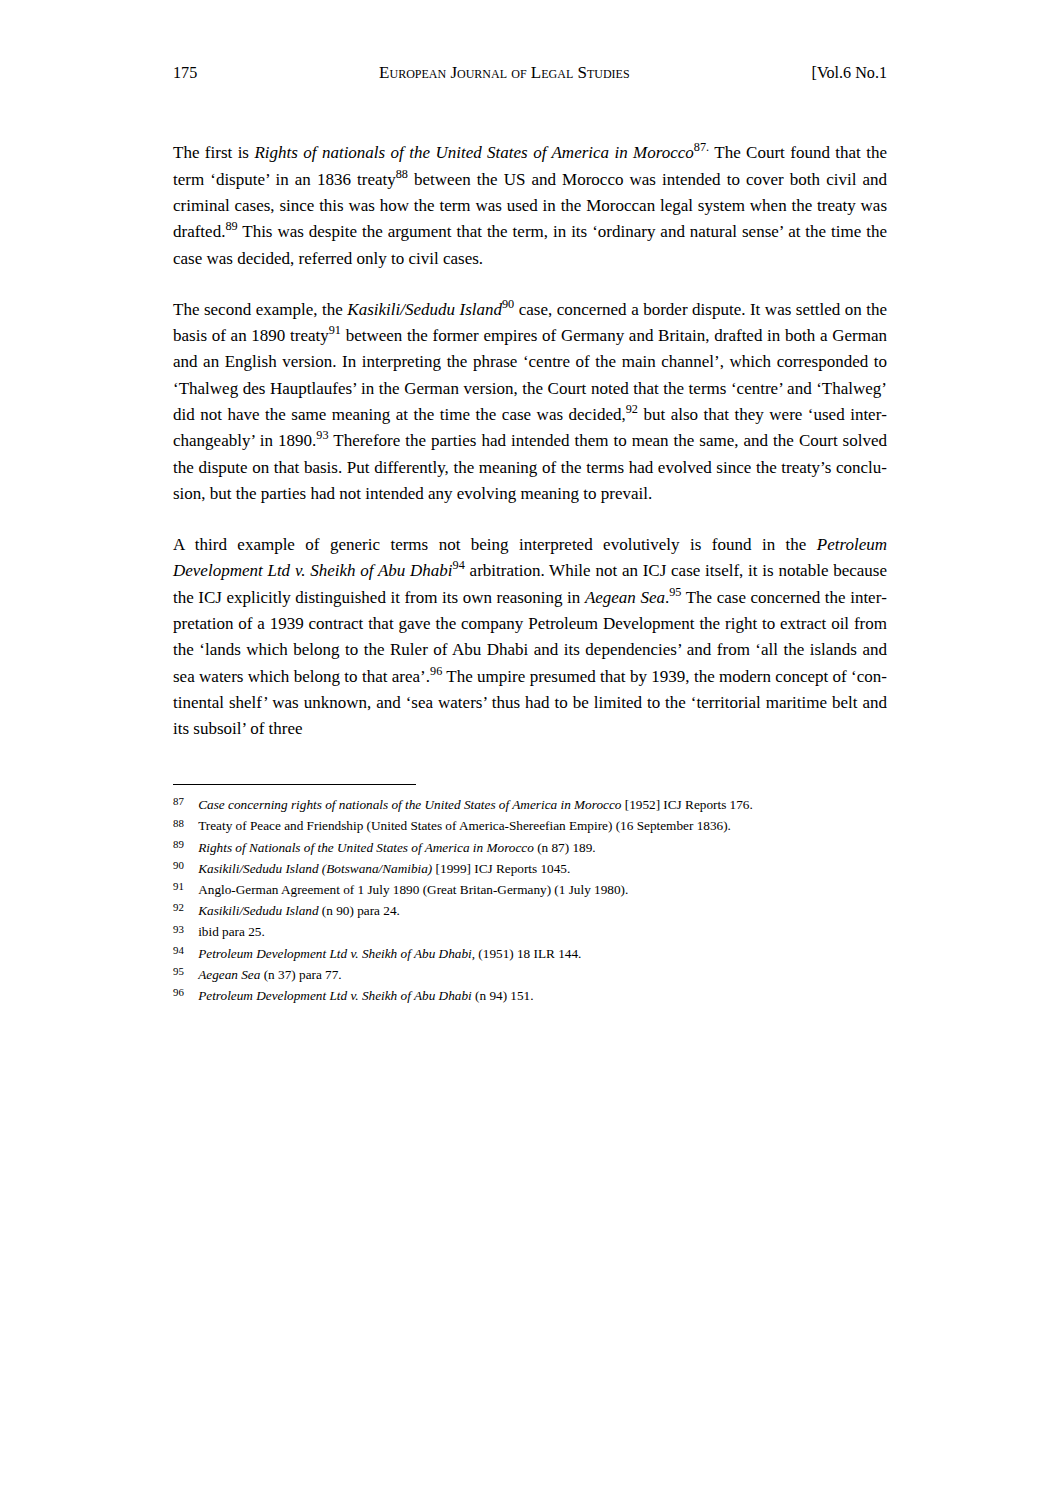175 European Journal of Legal Studies [Vol.6 No.1
The first is Rights of nationals of the United States of America in Morocco87. The Court found that the term ‘dispute’ in an 1836 treaty88 between the US and Morocco was intended to cover both civil and criminal cases, since this was how the term was used in the Moroccan legal system when the treaty was drafted.89 This was despite the argument that the term, in its ‘ordinary and natural sense’ at the time the case was decided, referred only to civil cases.
The second example, the Kasikili/Sedudu Island90 case, concerned a border dispute. It was settled on the basis of an 1890 treaty91 between the former empires of Germany and Britain, drafted in both a German and an English version. In interpreting the phrase ‘centre of the main channel’, which corresponded to ‘Thalweg des Hauptlaufes’ in the German version, the Court noted that the terms ‘centre’ and ‘Thalweg’ did not have the same meaning at the time the case was decided,92 but also that they were ‘used interchangeably’ in 1890.93 Therefore the parties had intended them to mean the same, and the Court solved the dispute on that basis. Put differently, the meaning of the terms had evolved since the treaty’s conclusion, but the parties had not intended any evolving meaning to prevail.
A third example of generic terms not being interpreted evolutively is found in the Petroleum Development Ltd v. Sheikh of Abu Dhabi94 arbitration. While not an ICJ case itself, it is notable because the ICJ explicitly distinguished it from its own reasoning in Aegean Sea.95 The case concerned the interpretation of a 1939 contract that gave the company Petroleum Development the right to extract oil from the ‘lands which belong to the Ruler of Abu Dhabi and its dependencies’ and from ‘all the islands and sea waters which belong to that area’.96 The umpire presumed that by 1939, the modern concept of ‘continental shelf’ was unknown, and ‘sea waters’ thus had to be limited to the ‘territorial maritime belt and its subsoil’ of three
87 Case concerning rights of nationals of the United States of America in Morocco [1952] ICJ Reports 176.
88 Treaty of Peace and Friendship (United States of America-Shereefian Empire) (16 September 1836).
89 Rights of Nationals of the United States of America in Morocco (n 87) 189.
90 Kasikili/Sedudu Island (Botswana/Namibia) [1999] ICJ Reports 1045.
91 Anglo-German Agreement of 1 July 1890 (Great Britan-Germany) (1 July 1980).
92 Kasikili/Sedudu Island (n 90) para 24.
93ibid para 25.
94 Petroleum Development Ltd v. Sheikh of Abu Dhabi, (1951) 18 ILR 144.
95 Aegean Sea (n 37) para 77.
96 Petroleum Development Ltd v. Sheikh of Abu Dhabi (n 94) 151.